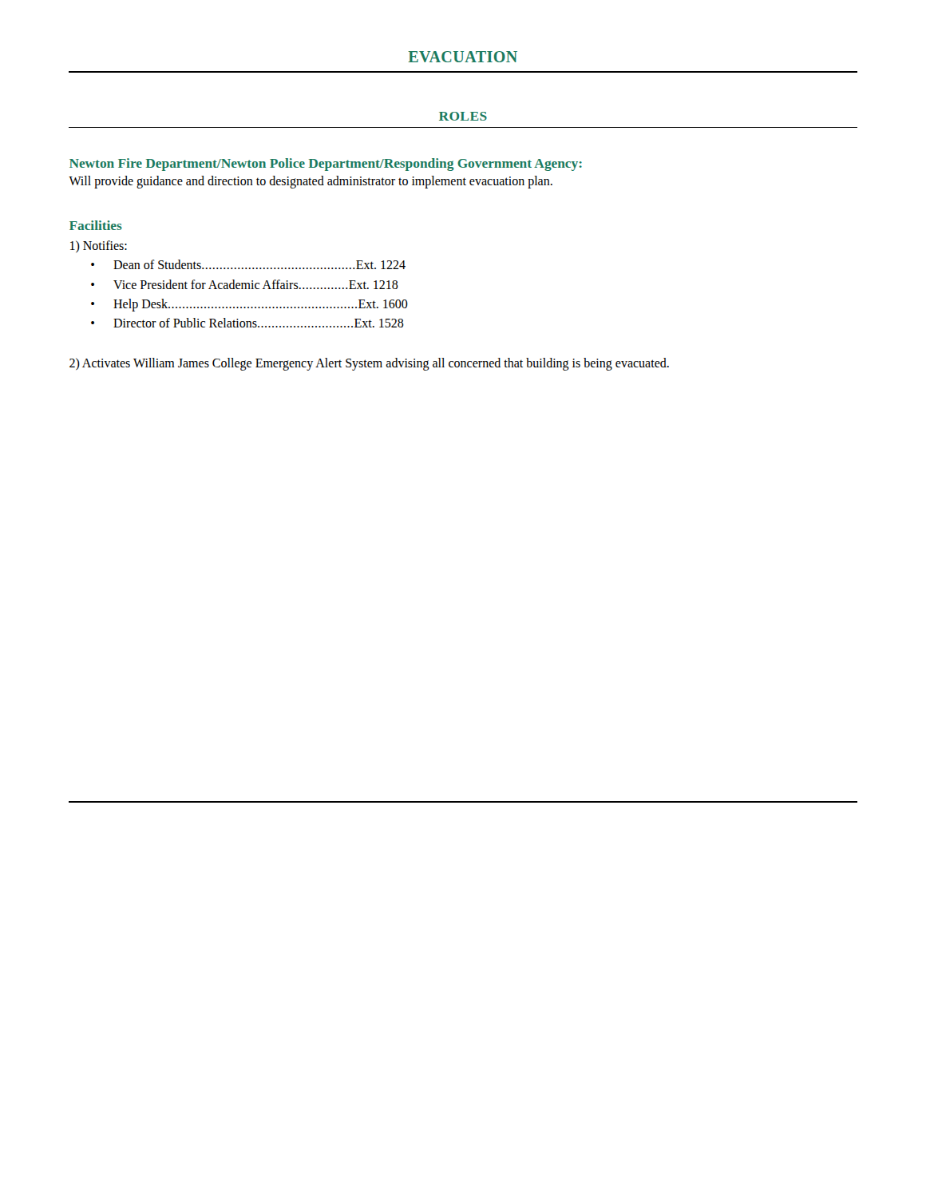EVACUATION
ROLES
Newton Fire Department/Newton Police Department/Responding Government Agency:
Will provide guidance and direction to designated administrator to implement evacuation plan.
Facilities
1) Notifies:
Dean of Students........................................... Ext. 1224
Vice President for Academic Affairs.............. Ext. 1218
Help Desk..................................................... Ext. 1600
Director of Public Relations........................... Ext. 1528
2) Activates William James College Emergency Alert System advising all concerned that building is being evacuated.